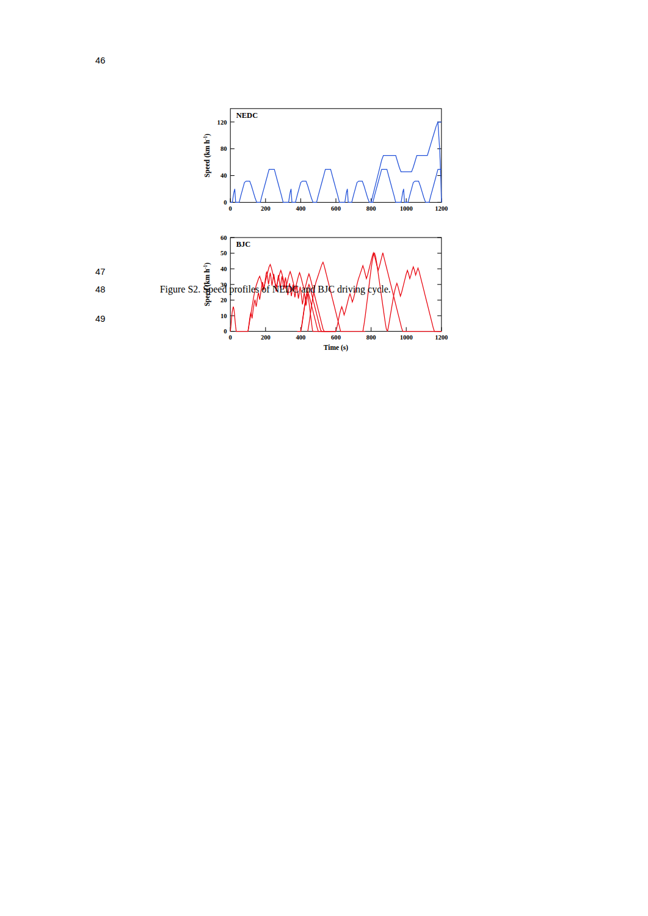46 47 48 49
NEDC 0 40 80 120 0 200 400 600 800 1000 1200 Speed (km h-1) BJC 0 10 20 30 40 50 60 0 200 400 600 800 1000 1200 Speed (km h-1) Time (s)
Figure S2. Speed profiles of NEDC and BJC driving cycle.